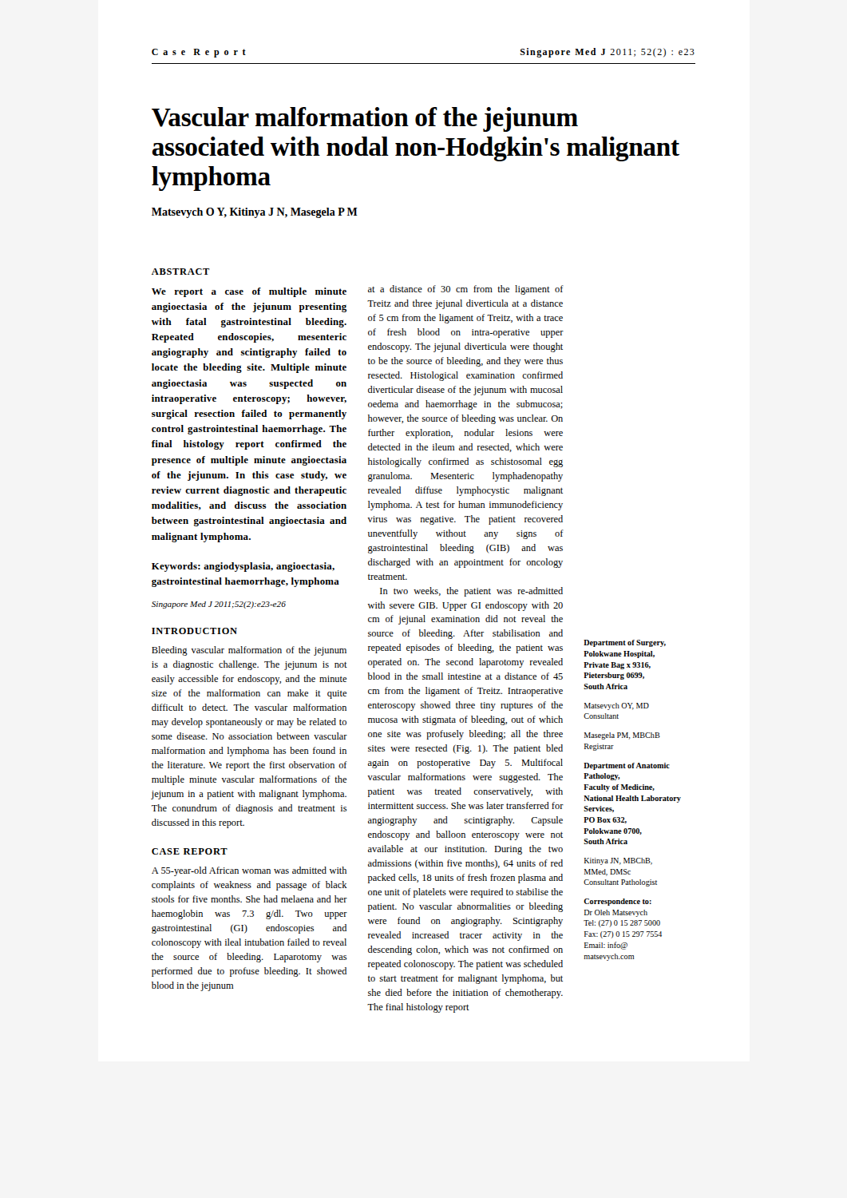C a s e R e p o r t
Singapore Med J 2011; 52(2) : e23
Vascular malformation of the jejunum associated with nodal non-Hodgkin's malignant lymphoma
Matsevych O Y, Kitinya J N, Masegela P M
Abstract
We report a case of multiple minute angioectasia of the jejunum presenting with fatal gastrointestinal bleeding. Repeated endoscopies, mesenteric angiography and scintigraphy failed to locate the bleeding site. Multiple minute angioectasia was suspected on intraoperative enteroscopy; however, surgical resection failed to permanently control gastrointestinal haemorrhage. The final histology report confirmed the presence of multiple minute angioectasia of the jejunum. In this case study, we review current diagnostic and therapeutic modalities, and discuss the association between gastrointestinal angioectasia and malignant lymphoma.
Keywords: angiodysplasia, angioectasia, gastrointestinal haemorrhage, lymphoma
Singapore Med J 2011;52(2):e23-e26
Introduction
Bleeding vascular malformation of the jejunum is a diagnostic challenge. The jejunum is not easily accessible for endoscopy, and the minute size of the malformation can make it quite difficult to detect. The vascular malformation may develop spontaneously or may be related to some disease. No association between vascular malformation and lymphoma has been found in the literature. We report the first observation of multiple minute vascular malformations of the jejunum in a patient with malignant lymphoma. The conundrum of diagnosis and treatment is discussed in this report.
Case report
A 55-year-old African woman was admitted with complaints of weakness and passage of black stools for five months. She had melaena and her haemoglobin was 7.3 g/dl. Two upper gastrointestinal (GI) endoscopies and colonoscopy with ileal intubation failed to reveal the source of bleeding. Laparotomy was performed due to profuse bleeding. It showed blood in the jejunum
at a distance of 30 cm from the ligament of Treitz and three jejunal diverticula at a distance of 5 cm from the ligament of Treitz, with a trace of fresh blood on intra-operative upper endoscopy. The jejunal diverticula were thought to be the source of bleeding, and they were thus resected. Histological examination confirmed diverticular disease of the jejunum with mucosal oedema and haemorrhage in the submucosa; however, the source of bleeding was unclear. On further exploration, nodular lesions were detected in the ileum and resected, which were histologically confirmed as schistosomal egg granuloma. Mesenteric lymphadenopathy revealed diffuse lymphocystic malignant lymphoma. A test for human immunodeficiency virus was negative. The patient recovered uneventfully without any signs of gastrointestinal bleeding (GIB) and was discharged with an appointment for oncology treatment.
In two weeks, the patient was re-admitted with severe GIB. Upper GI endoscopy with 20 cm of jejunal examination did not reveal the source of bleeding. After stabilisation and repeated episodes of bleeding, the patient was operated on. The second laparotomy revealed blood in the small intestine at a distance of 45 cm from the ligament of Treitz. Intraoperative enteroscopy showed three tiny ruptures of the mucosa with stigmata of bleeding, out of which one site was profusely bleeding; all the three sites were resected (Fig. 1). The patient bled again on postoperative Day 5. Multifocal vascular malformations were suggested. The patient was treated conservatively, with intermittent success. She was later transferred for angiography and scintigraphy. Capsule endoscopy and balloon enteroscopy were not available at our institution. During the two admissions (within five months), 64 units of red packed cells, 18 units of fresh frozen plasma and one unit of platelets were required to stabilise the patient. No vascular abnormalities or bleeding were found on angiography. Scintigraphy revealed increased tracer activity in the descending colon, which was not confirmed on repeated colonoscopy. The patient was scheduled to start treatment for malignant lymphoma, but she died before the initiation of chemotherapy. The final histology report
Department of Surgery,
Polokwane Hospital,
Private Bag x 9316,
Pietersburg 0699,
South Africa
Matsevych OY, MD
Consultant
Masegela PM, MBChB
Registrar
Department of Anatomic Pathology,
Faculty of Medicine,
National Health Laboratory Services,
PO Box 632,
Polokwane 0700,
South Africa
Kitinya JN, MBChB,
MMed, DMSc
Consultant Pathologist
Correspondence to:
Dr Oleh Matsevych
Tel: (27) 0 15 287 5000
Fax: (27) 0 15 297 7554
Email: info@
matsevych.com